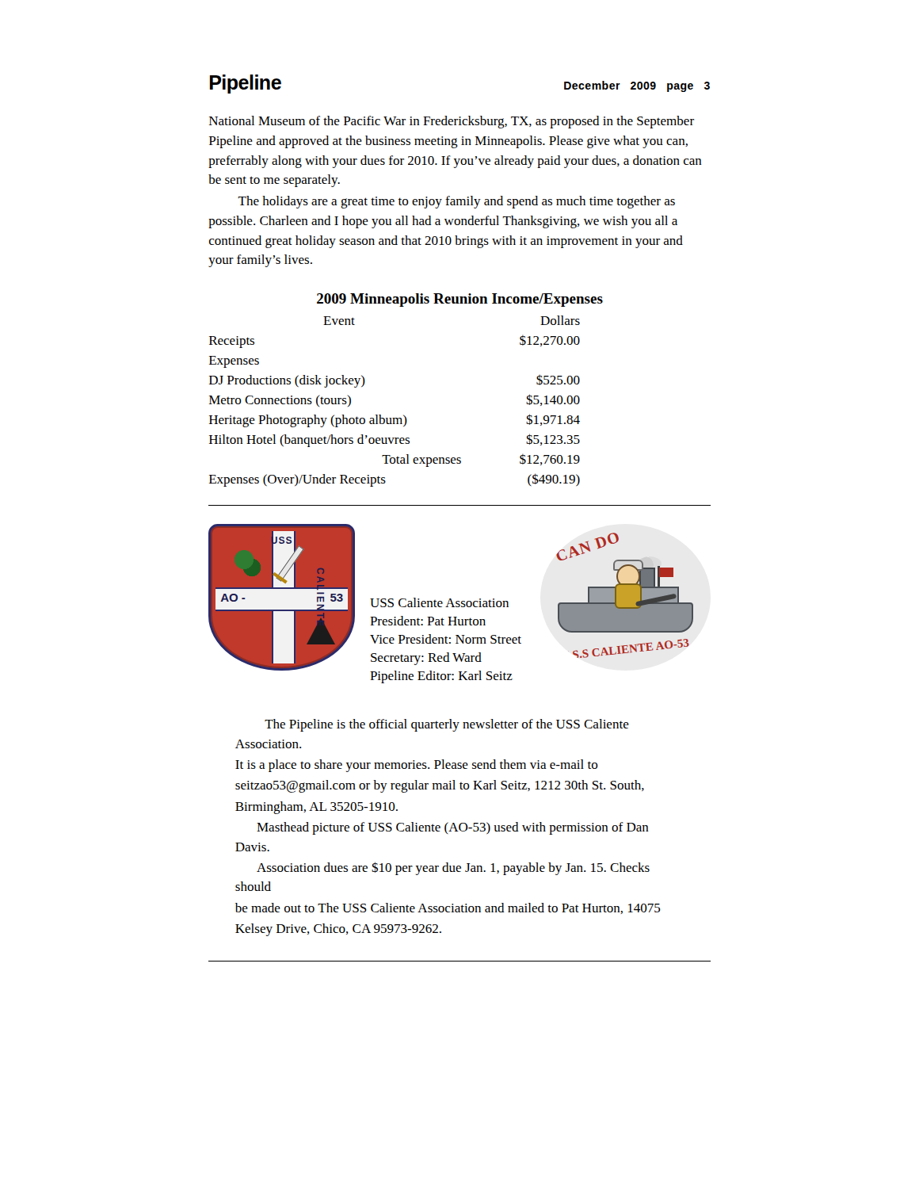Pipeline
December2009 page 3
National Museum of the Pacific War in Fredericksburg, TX, as proposed in the September Pipeline and approved at the business meeting in Minneapolis. Please give what you can, preferrably along with your dues for 2010. If you’ve already paid your dues, a donation can be sent to me separately.
The holidays are a great time to enjoy family and spend as much time together as possible. Charleen and I hope you all had a wonderful Thanksgiving, we wish you all a continued great holiday season and that 2010 brings with it an improvement in your and your family’s lives.
2009 Minneapolis Reunion Income/Expenses
| Event | Dollars | |
| Receipts | $12,270.00 | |
| Expenses | | |
| DJ Productions (disk jockey) | $525.00 | |
| Metro Connections (tours) | $5,140.00 | |
| Heritage Photography (photo album) | $1,971.84 | |
| Hilton Hotel (banquet/hors d’oeuvres | $5,123.35 | |
| Total expenses | $12,760.19 | |
| Expenses (Over)/Under Receipts | ($490.19) | |
USS
AO -
53
CALIENTE
USS Caliente Association
President: Pat Hurton
Vice President: Norm Street
Secretary: Red Ward
Pipeline Editor: Karl Seitz
CAN DO
U.S.S CALIENTE AO-53
The Pipeline is the official quarterly newsletter of the USS Caliente Association.
It is a place to share your memories. Please send them via e-mail to
seitzao53@gmail.com or by regular mail to Karl Seitz, 1212 30th St. South,
Birmingham, AL 35205-1910.
Masthead picture of USS Caliente (AO-53) used with permission of Dan Davis.
Association dues are $10 per year due Jan. 1, payable by Jan. 15. Checks should
be made out to The USS Caliente Association and mailed to Pat Hurton, 14075
Kelsey Drive, Chico, CA 95973-9262.